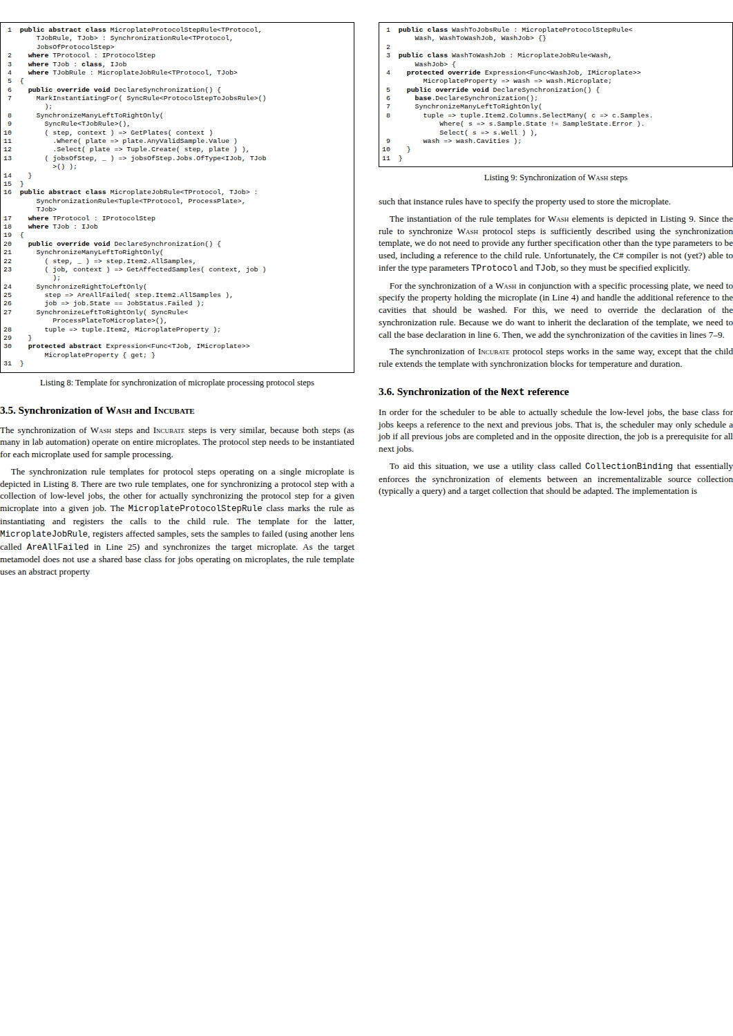1  public abstract class MicroplateProtocolStepRule<TProtocol,
        TJobRule, TJob> : SynchronizationRule<TProtocol,
        JobsOfProtocolStep>
 2    where TProtocol : IProtocolStep
 3    where TJob : class, IJob
 4    where TJobRule : MicroplateJobRule<TProtocol, TJob>
 5  {
 6    public override void DeclareSynchronization() {
 7      MarkInstantiatingFor( SyncRule<ProtocolStepToJobsRule>()
          );
 8      SynchronizeManyLeftToRightOnly(
 9        SyncRule<TJobRule>(),
10        ( step, context ) => GetPlates( context )
11          .Where( plate => plate.AnyValidSample.Value )
12          .Select( plate => Tuple.Create( step, plate ) ),
13        ( jobsOfStep, _ ) => jobsOfStep.Jobs.OfType<IJob, TJob
            >() );
14    }
15  }
16  public abstract class MicroplateJobRule<TProtocol, TJob> :
        SynchronizationRule<Tuple<TProtocol, ProcessPlate>,
        TJob>
17    where TProtocol : IProtocolStep
18    where TJob : IJob
19  {
20    public override void DeclareSynchronization() {
21      SynchronizeManyLeftToRightOnly(
22        ( step, _ ) => step.Item2.AllSamples,
23        ( job, context ) => GetAffectedSamples( context, job )
            );
24      SynchronizeRightToLeftOnly(
25        step => AreAllFailed( step.Item2.AllSamples ),
26        job => job.State == JobStatus.Failed );
27      SynchronizeLeftToRightOnly( SyncRule<
            ProcessPlateToMicroplate>(),
28        tuple => tuple.Item2, MicroplateProperty );
29    }
30    protected abstract Expression<Func<TJob, IMicroplate>>
          MicroplateProperty { get; }
31  }
Listing 8: Template for synchronization of microplate processing protocol steps
3.5. Synchronization of Wash and Incubate
The synchronization of Wash steps and Incubate steps is very similar, because both steps (as many in lab automation) operate on entire microplates. The protocol step needs to be instantiated for each microplate used for sample processing.
The synchronization rule templates for protocol steps operating on a single microplate is depicted in Listing 8. There are two rule templates, one for synchronizing a protocol step with a collection of low-level jobs, the other for actually synchronizing the protocol step for a given microplate into a given job. The MicroplateProtocolStepRule class marks the rule as instantiating and registers the calls to the child rule. The template for the latter, MicroplateJobRule, registers affected samples, sets the samples to failed (using another lens called AreAllFailed in Line 25) and synchronizes the target microplate. As the target metamodel does not use a shared base class for jobs operating on microplates, the rule template uses an abstract property
 1  public class WashToJobsRule : MicroplateProtocolStepRule<
        Wash, WashToWashJob, WashJob> {}
 2
 3  public class WashToWashJob : MicroplateJobRule<Wash,
        WashJob> {
 4    protected override Expression<Func<WashJob, IMicroplate>>
          MicroplateProperty => wash => wash.Microplate;
 5    public override void DeclareSynchronization() {
 6      base.DeclareSynchronization();
 7      SynchronizeManyLeftToRightOnly(
 8        tuple => tuple.Item2.Columns.SelectMany( c => c.Samples.
              Where( s => s.Sample.State != SampleState.Error ).
              Select( s => s.Well ) ),
 9        wash => wash.Cavities );
10    }
11  }
Listing 9: Synchronization of Wash steps
such that instance rules have to specify the property used to store the microplate.
The instantiation of the rule templates for Wash elements is depicted in Listing 9. Since the rule to synchronize Wash protocol steps is sufficiently described using the synchronization template, we do not need to provide any further specification other than the type parameters to be used, including a reference to the child rule. Unfortunately, the C# compiler is not (yet?) able to infer the type parameters TProtocol and TJob, so they must be specified explicitly.
For the synchronization of a Wash in conjunction with a specific processing plate, we need to specify the property holding the microplate (in Line 4) and handle the additional reference to the cavities that should be washed. For this, we need to override the declaration of the synchronization rule. Because we do want to inherit the declaration of the template, we need to call the base declaration in line 6. Then, we add the synchronization of the cavities in lines 7–9.
The synchronization of Incubate protocol steps works in the same way, except that the child rule extends the template with synchronization blocks for temperature and duration.
3.6. Synchronization of the Next reference
In order for the scheduler to be able to actually schedule the low-level jobs, the base class for jobs keeps a reference to the next and previous jobs. That is, the scheduler may only schedule a job if all previous jobs are completed and in the opposite direction, the job is a prerequisite for all next jobs.
To aid this situation, we use a utility class called CollectionBinding that essentially enforces the synchronization of elements between an incrementalizable source collection (typically a query) and a target collection that should be adapted. The implementation is